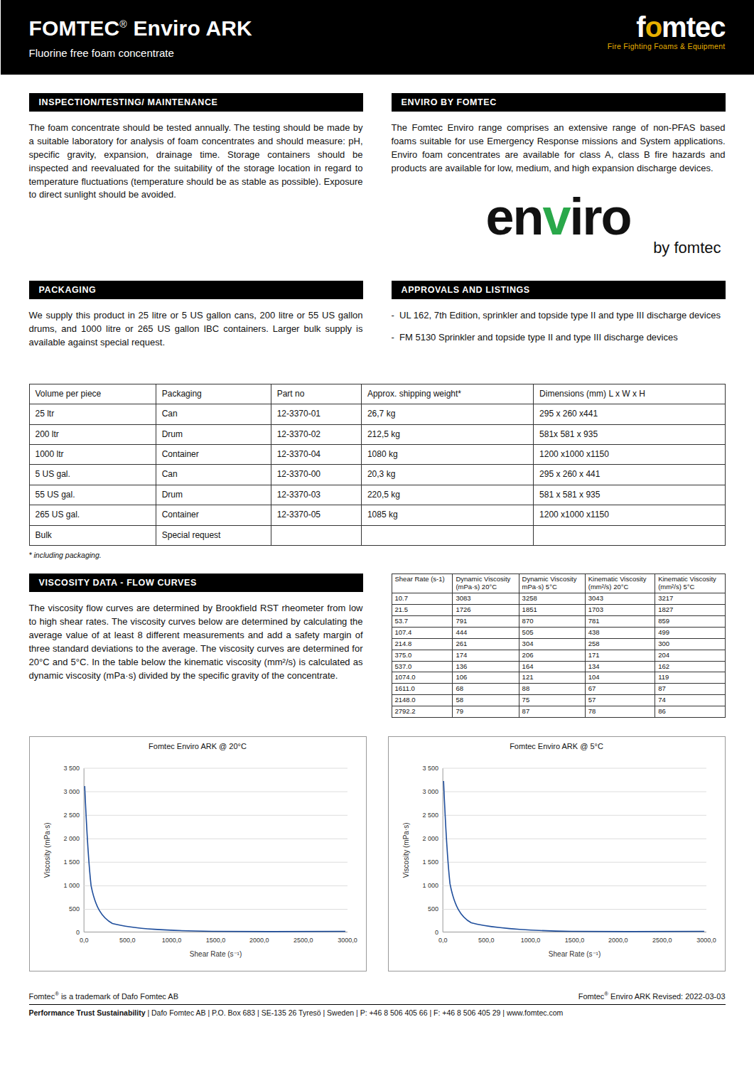FOMTEC® Enviro ARK
Fluorine free foam concentrate
fomtec
Fire Fighting Foams & Equipment
Inspection/Testing/ Maintenance
The foam concentrate should be tested annually. The testing should be made by a suitable laboratory for analysis of foam concentrates and should measure: pH, specific gravity, expansion, drainage time. Storage containers should be inspected and reevaluated for the suitability of the storage location in regard to temperature fluctuations (temperature should be as stable as possible). Exposure to direct sunlight should be avoided.
Enviro by Fomtec
The Fomtec Enviro range comprises an extensive range of non-PFAS based foams suitable for use Emergency Response missions and System applications. Enviro foam concentrates are available for class A, class B fire hazards and products are available for low, medium, and high expansion discharge devices.
enviro
by fomtec
Packaging
We supply this product in 25 litre or 5 US gallon cans, 200 litre or 55 US gallon drums, and 1000 litre or 265 US gallon IBC containers. Larger bulk supply is available against special request.
Approvals and Listings
- UL 162, 7th Edition, sprinkler and topside type II and type III discharge devices
- FM 5130 Sprinkler and topside type II and type III discharge devices
| Volume per piece | Packaging | Part no | Approx. shipping weight* | Dimensions (mm) L x W x H |
| --- | --- | --- | --- | --- |
| 25 ltr | Can | 12-3370-01 | 26,7 kg | 295 x 260 x441 |
| 200 ltr | Drum | 12-3370-02 | 212,5 kg | 581x 581 x 935 |
| 1000 ltr | Container | 12-3370-04 | 1080 kg | 1200 x1000 x1150 |
| 5 US gal. | Can | 12-3370-00 | 20,3 kg | 295 x 260 x 441 |
| 55 US gal. | Drum | 12-3370-03 | 220,5 kg | 581 x 581 x 935 |
| 265 US gal. | Container | 12-3370-05 | 1085 kg | 1200 x1000 x1150 |
| Bulk | Special request | | | |
* including packaging.
Viscosity Data - Flow Curves
The viscosity flow curves are determined by Brookfield RST rheometer from low to high shear rates. The viscosity curves below are determined by calculating the average value of at least 8 different measurements and add a safety margin of three standard deviations to the average. The viscosity curves are determined for 20°C and 5°C. In the table below the kinematic viscosity (mm²/s) is calculated as dynamic viscosity (mPa·s) divided by the specific gravity of the concentrate.
| Shear Rate (s-1) | Dynamic Viscosity (mPa·s) 20°C | Dynamic Viscosity mPa·s) 5°C | Kinematic Viscosity (mm²/s) 20°C | Kinematic Viscosity (mm²/s) 5°C |
| --- | --- | --- | --- | --- |
| 10.7 | 3083 | 3258 | 3043 | 3217 |
| 21.5 | 1726 | 1851 | 1703 | 1827 |
| 53.7 | 791 | 870 | 781 | 859 |
| 107.4 | 444 | 505 | 438 | 499 |
| 214.8 | 261 | 304 | 258 | 300 |
| 375.0 | 174 | 206 | 171 | 204 |
| 537.0 | 136 | 164 | 134 | 162 |
| 1074.0 | 106 | 121 | 104 | 119 |
| 1611.0 | 68 | 88 | 67 | 87 |
| 2148.0 | 58 | 75 | 57 | 74 |
| 2792.2 | 79 | 87 | 78 | 86 |
Fomtec Enviro ARK @ 20°C
3 500 3 000 2 500 2 000 1 500 1 000 500 0 0,0 500,0 1000,0 1500,0 2000,0 2500,0 3000,0 Shear Rate (s⁻¹) Viscosity (mPa·s)
Fomtec Enviro ARK @ 5°C
3 500 3 000 2 500 2 000 1 500 1 000 500 0 0,0 500,0 1000,0 1500,0 2000,0 2500,0 3000,0 Shear Rate (s⁻¹) Viscosity (mPa·s)
Fomtec® is a trademark of Dafo Fomtec AB
Fomtec® Enviro ARK Revised: 2022-03-03
Performance Trust Sustainability | Dafo Fomtec AB | P.O. Box 683 | SE-135 26 Tyresö | Sweden | P: +46 8 506 405 66 | F: +46 8 506 405 29 | www.fomtec.com